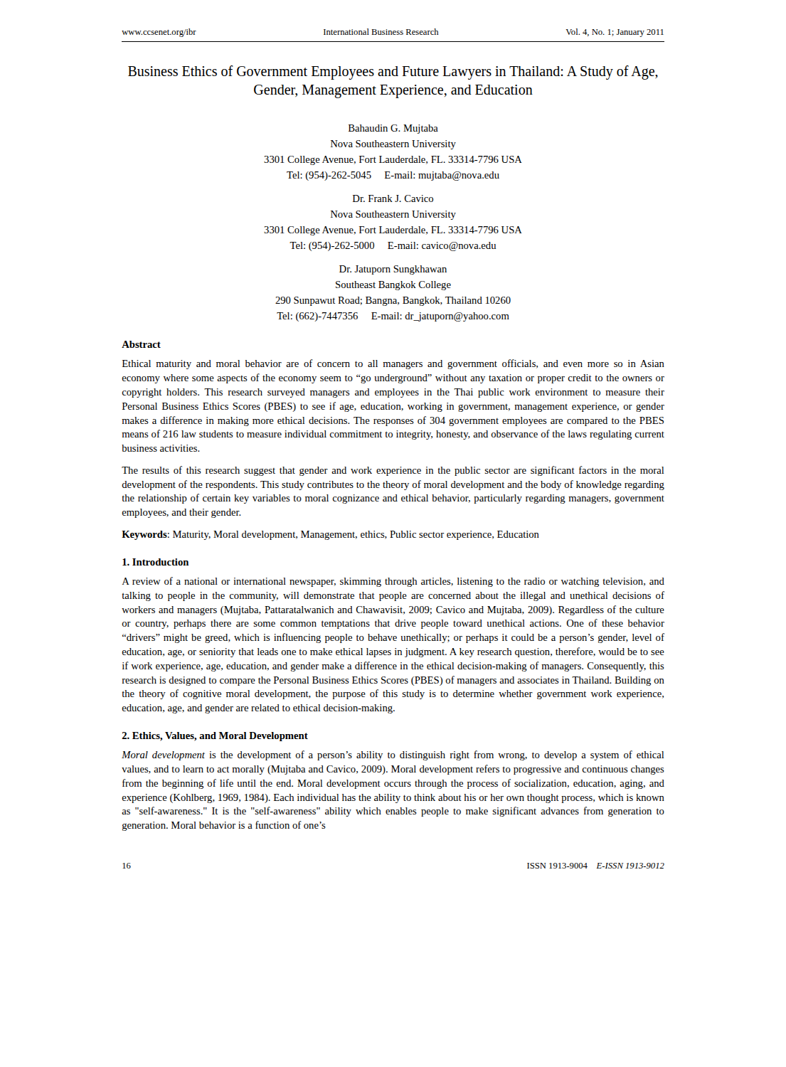www.ccsenet.org/ibr International Business Research Vol. 4, No. 1; January 2011
Business Ethics of Government Employees and Future Lawyers in Thailand: A Study of Age, Gender, Management Experience, and Education
Bahaudin G. Mujtaba
Nova Southeastern University
3301 College Avenue, Fort Lauderdale, FL. 33314-7796 USA
Tel: (954)-262-5045 E-mail: mujtaba@nova.edu
Dr. Frank J. Cavico
Nova Southeastern University
3301 College Avenue, Fort Lauderdale, FL. 33314-7796 USA
Tel: (954)-262-5000 E-mail: cavico@nova.edu
Dr. Jatuporn Sungkhawan
Southeast Bangkok College
290 Sunpawut Road; Bangna, Bangkok, Thailand 10260
Tel: (662)-7447356 E-mail: dr_jatuporn@yahoo.com
Abstract
Ethical maturity and moral behavior are of concern to all managers and government officials, and even more so in Asian economy where some aspects of the economy seem to “go underground” without any taxation or proper credit to the owners or copyright holders. This research surveyed managers and employees in the Thai public work environment to measure their Personal Business Ethics Scores (PBES) to see if age, education, working in government, management experience, or gender makes a difference in making more ethical decisions. The responses of 304 government employees are compared to the PBES means of 216 law students to measure individual commitment to integrity, honesty, and observance of the laws regulating current business activities.
The results of this research suggest that gender and work experience in the public sector are significant factors in the moral development of the respondents. This study contributes to the theory of moral development and the body of knowledge regarding the relationship of certain key variables to moral cognizance and ethical behavior, particularly regarding managers, government employees, and their gender.
Keywords: Maturity, Moral development, Management, ethics, Public sector experience, Education
1. Introduction
A review of a national or international newspaper, skimming through articles, listening to the radio or watching television, and talking to people in the community, will demonstrate that people are concerned about the illegal and unethical decisions of workers and managers (Mujtaba, Pattaratalwanich and Chawavisit, 2009; Cavico and Mujtaba, 2009). Regardless of the culture or country, perhaps there are some common temptations that drive people toward unethical actions. One of these behavior “drivers” might be greed, which is influencing people to behave unethically; or perhaps it could be a person’s gender, level of education, age, or seniority that leads one to make ethical lapses in judgment. A key research question, therefore, would be to see if work experience, age, education, and gender make a difference in the ethical decision-making of managers. Consequently, this research is designed to compare the Personal Business Ethics Scores (PBES) of managers and associates in Thailand. Building on the theory of cognitive moral development, the purpose of this study is to determine whether government work experience, education, age, and gender are related to ethical decision-making.
2. Ethics, Values, and Moral Development
Moral development is the development of a person’s ability to distinguish right from wrong, to develop a system of ethical values, and to learn to act morally (Mujtaba and Cavico, 2009). Moral development refers to progressive and continuous changes from the beginning of life until the end. Moral development occurs through the process of socialization, education, aging, and experience (Kohlberg, 1969, 1984). Each individual has the ability to think about his or her own thought process, which is known as "self-awareness." It is the "self-awareness" ability which enables people to make significant advances from generation to generation. Moral behavior is a function of one’s
16 ISSN 1913-9004 E-ISSN 1913-9012